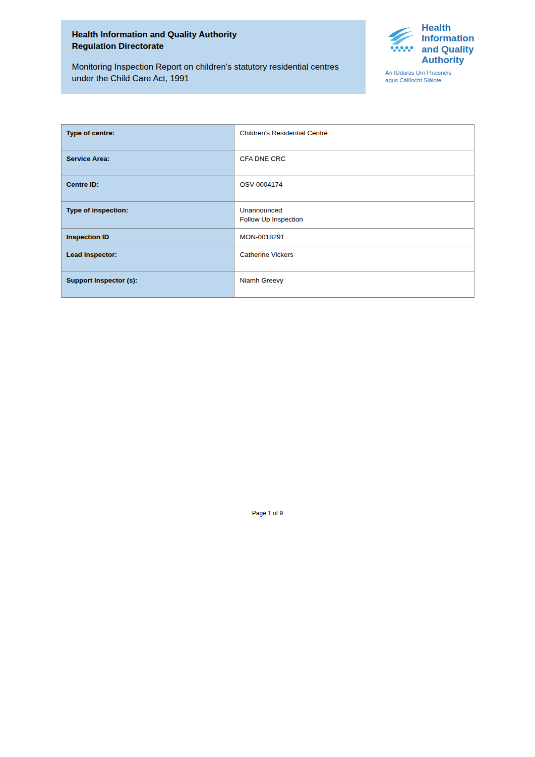Health Information and Quality Authority
Regulation Directorate
Monitoring Inspection Report on children's statutory residential centres under the Child Care Act, 1991
Health
Information
and Quality
Authority
An tÚdarás Um Fhaisnéis
agus Cáilíocht Sláinte
| Type of centre: | Children's Residential Centre |
| Service Area: | CFA DNE CRC |
| Centre ID: | OSV-0004174 |
| Type of inspection: | Unannounced Follow Up Inspection |
| Inspection ID | MON-0018291 |
| Lead inspector: | Catherine Vickers |
| Support inspector (s): | Niamh Greevy |
Page 1 of 9